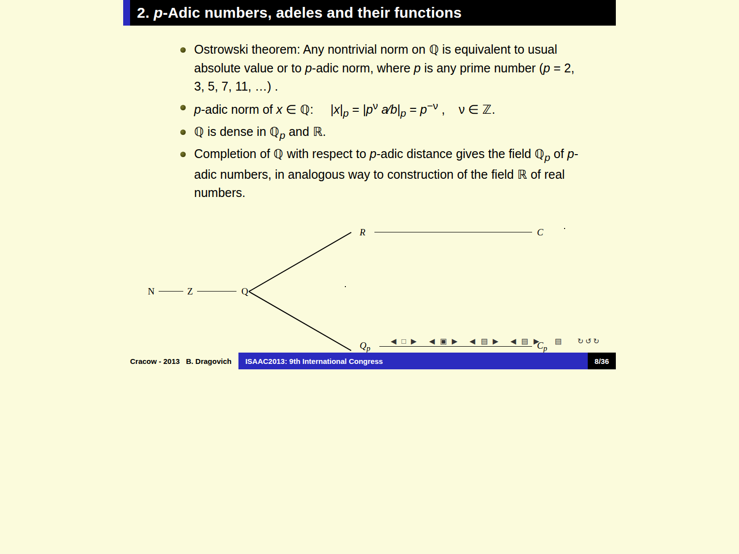2. p-Adic numbers, adeles and their functions
Ostrowski theorem: Any nontrivial norm on ℚ is equivalent to usual absolute value or to p-adic norm, where p is any prime number (p = 2, 3, 5, 7, 11, …) .
p-adic norm of x ∈ ℚ: |x|p = |pν a⁄b|p = p−ν , ν ∈ ℤ.
ℚ is dense in ℚp and ℝ.
Completion of ℚ with respect to p-adic distance gives the field ℚp of p-adic numbers, in analogous way to construction of the field ℝ of real numbers.
N Z Q R C Qp Cp
◀ □ ▶ ◀ ▣ ▶ ◀ ▤ ▶ ◀ ▤ ▶ ▤ ↻↺↻
Cracow - 2013 B. Dragovich
ISAAC2013: 9th International Congress
8/36